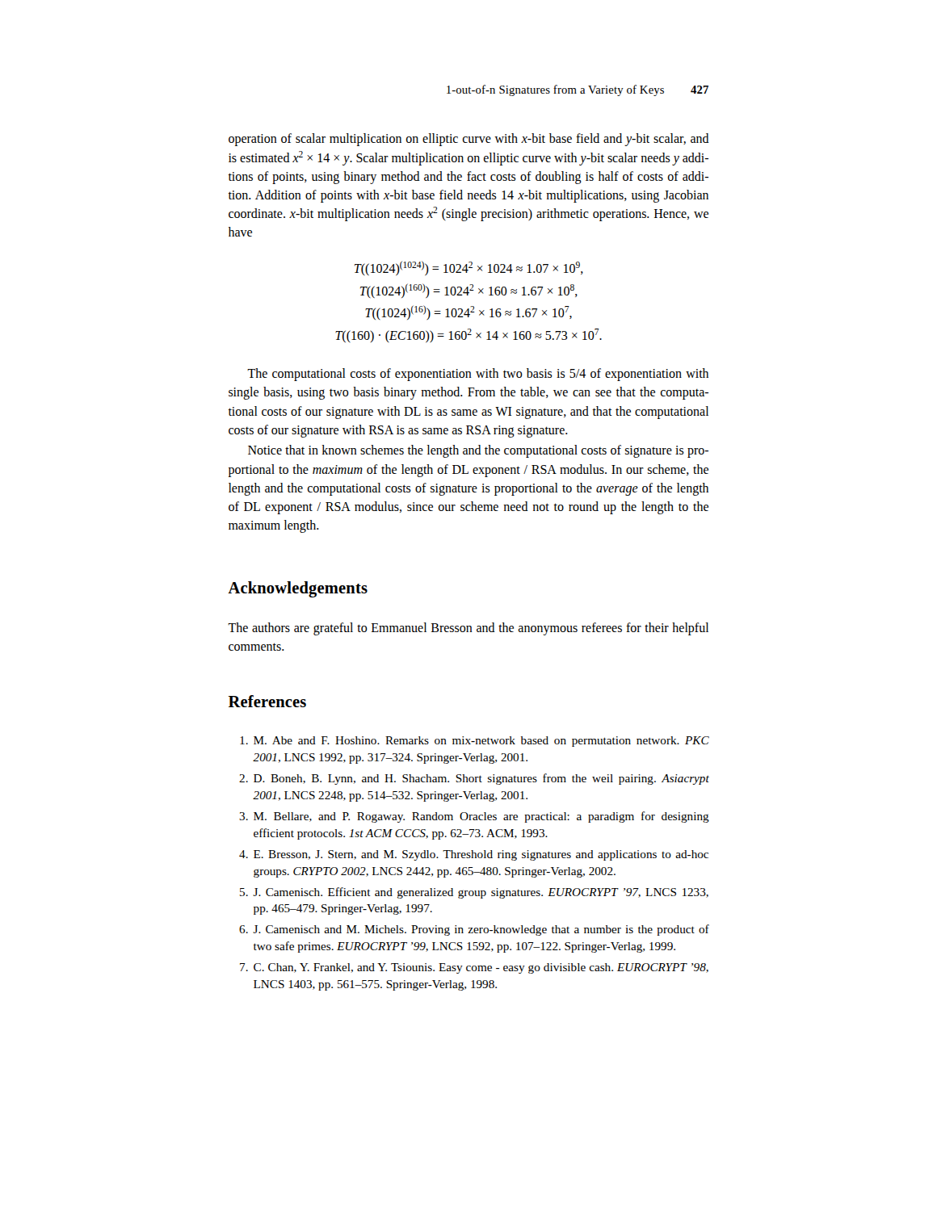1-out-of-n Signatures from a Variety of Keys427
operation of scalar multiplication on elliptic curve with x-bit base field and y-bit scalar, and is estimated x2 × 14 × y. Scalar multiplication on elliptic curve with y-bit scalar needs y additions of points, using binary method and the fact costs of doubling is half of costs of addition. Addition of points with x-bit base field needs 14 x-bit multiplications, using Jacobian coordinate. x-bit multiplication needs x2 (single precision) arithmetic operations. Hence, we have
T((1024)(1024)) = 10242 × 1024 ≈ 1.07 × 109, T((1024)(160)) = 10242 × 160 ≈ 1.67 × 108, T((1024)(16)) = 10242 × 16 ≈ 1.67 × 107, T((160) · (EC160)) = 1602 × 14 × 160 ≈ 5.73 × 107.
The computational costs of exponentiation with two basis is 5/4 of exponentiation with single basis, using two basis binary method. From the table, we can see that the computational costs of our signature with DL is as same as WI signature, and that the computational costs of our signature with RSA is as same as RSA ring signature.
Notice that in known schemes the length and the computational costs of signature is proportional to the maximum of the length of DL exponent / RSA modulus. In our scheme, the length and the computational costs of signature is proportional to the average of the length of DL exponent / RSA modulus, since our scheme need not to round up the length to the maximum length.
Acknowledgements
The authors are grateful to Emmanuel Bresson and the anonymous referees for their helpful comments.
References
M. Abe and F. Hoshino. Remarks on mix-network based on permutation network. PKC 2001, LNCS 1992, pp. 317–324. Springer-Verlag, 2001.
D. Boneh, B. Lynn, and H. Shacham. Short signatures from the weil pairing. Asiacrypt 2001, LNCS 2248, pp. 514–532. Springer-Verlag, 2001.
M. Bellare, and P. Rogaway. Random Oracles are practical: a paradigm for designing efficient protocols. 1st ACM CCCS, pp. 62–73. ACM, 1993.
E. Bresson, J. Stern, and M. Szydlo. Threshold ring signatures and applications to ad-hoc groups. CRYPTO 2002, LNCS 2442, pp. 465–480. Springer-Verlag, 2002.
J. Camenisch. Efficient and generalized group signatures. EUROCRYPT ’97, LNCS 1233, pp. 465–479. Springer-Verlag, 1997.
J. Camenisch and M. Michels. Proving in zero-knowledge that a number is the product of two safe primes. EUROCRYPT ’99, LNCS 1592, pp. 107–122. Springer-Verlag, 1999.
C. Chan, Y. Frankel, and Y. Tsiounis. Easy come - easy go divisible cash. EUROCRYPT ’98, LNCS 1403, pp. 561–575. Springer-Verlag, 1998.